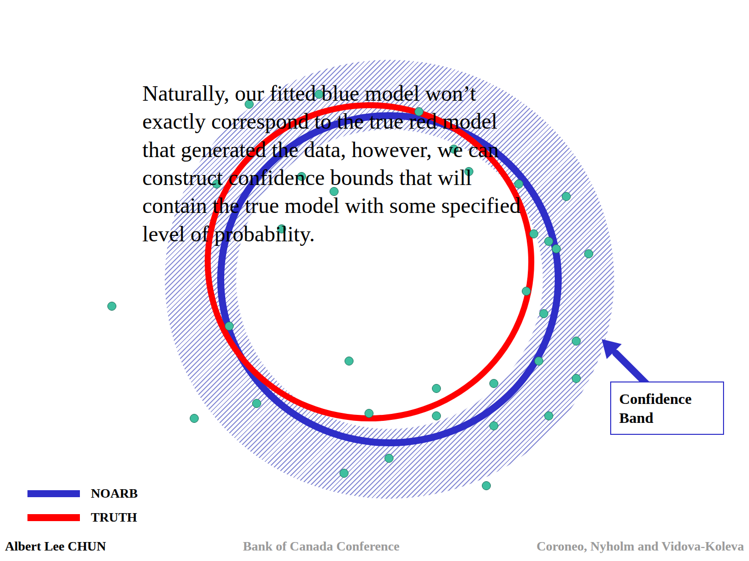Naturally, our fitted blue model won’t exactly correspond to the true red model that generated the data, however, we can construct confidence bounds that will contain the true model with some specified level of probability.
Confidence Band
NOARB
TRUTH
Albert Lee CHUN Bank of Canada Conference Coroneo, Nyholm and Vidova-Koleva